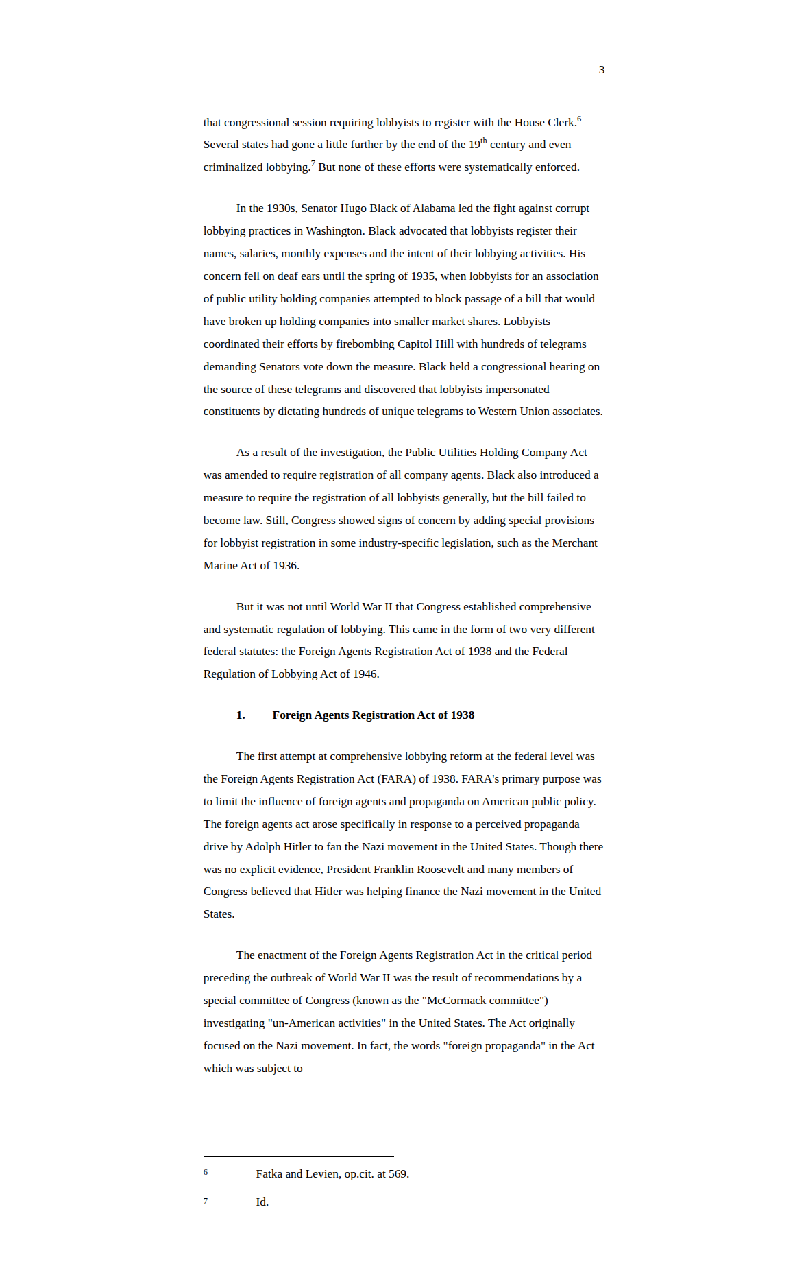3
that congressional session requiring lobbyists to register with the House Clerk.6 Several states had gone a little further by the end of the 19th century and even criminalized lobbying.7 But none of these efforts were systematically enforced.
In the 1930s, Senator Hugo Black of Alabama led the fight against corrupt lobbying practices in Washington. Black advocated that lobbyists register their names, salaries, monthly expenses and the intent of their lobbying activities. His concern fell on deaf ears until the spring of 1935, when lobbyists for an association of public utility holding companies attempted to block passage of a bill that would have broken up holding companies into smaller market shares. Lobbyists coordinated their efforts by firebombing Capitol Hill with hundreds of telegrams demanding Senators vote down the measure. Black held a congressional hearing on the source of these telegrams and discovered that lobbyists impersonated constituents by dictating hundreds of unique telegrams to Western Union associates.
As a result of the investigation, the Public Utilities Holding Company Act was amended to require registration of all company agents. Black also introduced a measure to require the registration of all lobbyists generally, but the bill failed to become law. Still, Congress showed signs of concern by adding special provisions for lobbyist registration in some industry-specific legislation, such as the Merchant Marine Act of 1936.
But it was not until World War II that Congress established comprehensive and systematic regulation of lobbying. This came in the form of two very different federal statutes: the Foreign Agents Registration Act of 1938 and the Federal Regulation of Lobbying Act of 1946.
1. Foreign Agents Registration Act of 1938
The first attempt at comprehensive lobbying reform at the federal level was the Foreign Agents Registration Act (FARA) of 1938. FARA's primary purpose was to limit the influence of foreign agents and propaganda on American public policy. The foreign agents act arose specifically in response to a perceived propaganda drive by Adolph Hitler to fan the Nazi movement in the United States. Though there was no explicit evidence, President Franklin Roosevelt and many members of Congress believed that Hitler was helping finance the Nazi movement in the United States.
The enactment of the Foreign Agents Registration Act in the critical period preceding the outbreak of World War II was the result of recommendations by a special committee of Congress (known as the "McCormack committee") investigating "un-American activities" in the United States. The Act originally focused on the Nazi movement. In fact, the words "foreign propaganda" in the Act which was subject to
6
Fatka and Levien, op.cit. at 569.
7
Id.